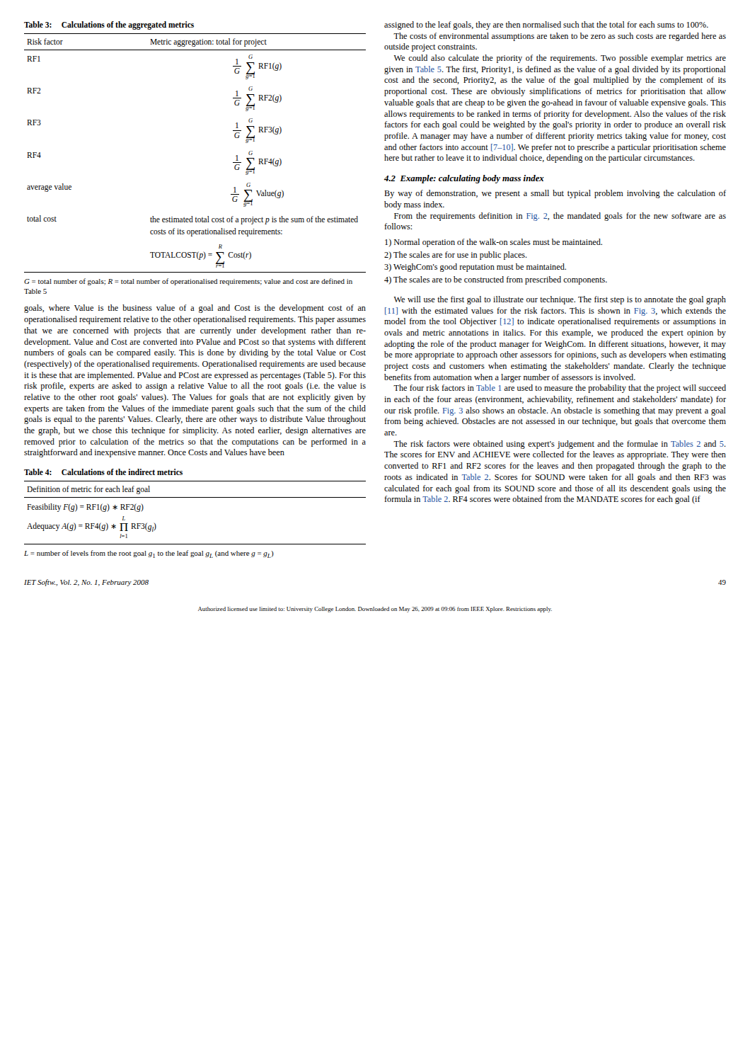Table 3: Calculations of the aggregated metrics
| Risk factor | Metric aggregation: total for project |
| --- | --- |
| RF1 | 1 G G ∑ g =1 RF1( g ) |
| RF2 | 1 G G ∑ g =1 RF2( g ) |
| RF3 | 1 G G ∑ g =1 RF3( g ) |
| RF4 | 1 G G ∑ g =1 RF4( g ) |
| average value | 1 G G ∑ g =1 Value( g ) |
| total cost | the estimated total cost of a project p is the sum of the estimated costs of its operationalised requirements: TOTALCOST( p ) = R ∑ r =1 Cost( r ) |
G = total number of goals; R = total number of operationalised requirements; value and cost are defined in Table 5
goals, where Value is the business value of a goal and Cost is the development cost of an operationalised requirement relative to the other operationalised requirements. This paper assumes that we are concerned with projects that are currently under development rather than re-development. Value and Cost are converted into PValue and PCost so that systems with different numbers of goals can be compared easily. This is done by dividing by the total Value or Cost (respectively) of the operationalised requirements. Operationalised requirements are used because it is these that are implemented. PValue and PCost are expressed as percentages (Table 5). For this risk profile, experts are asked to assign a relative Value to all the root goals (i.e. the value is relative to the other root goals' values). The Values for goals that are not explicitly given by experts are taken from the Values of the immediate parent goals such that the sum of the child goals is equal to the parents' Values. Clearly, there are other ways to distribute Value throughout the graph, but we chose this technique for simplicity. As noted earlier, design alternatives are removed prior to calculation of the metrics so that the computations can be performed in a straightforward and inexpensive manner. Once Costs and Values have been
Table 4: Calculations of the indirect metrics
| Definition of metric for each leaf goal |
| Feasibility F ( g ) = RF1( g ) ∗ RF2( g ) |
| Adequacy A ( g ) = RF4( g ) ∗ L Π l =1 RF3( g l ) |
L = number of levels from the root goal g1 to the leaf goal gL (and where g = gL)
assigned to the leaf goals, they are then normalised such that the total for each sums to 100%.
The costs of environmental assumptions are taken to be zero as such costs are regarded here as outside project constraints.
We could also calculate the priority of the requirements. Two possible exemplar metrics are given in Table 5. The first, Priority1, is defined as the value of a goal divided by its proportional cost and the second, Priority2, as the value of the goal multiplied by the complement of its proportional cost. These are obviously simplifications of metrics for prioritisation that allow valuable goals that are cheap to be given the go-ahead in favour of valuable expensive goals. This allows requirements to be ranked in terms of priority for development. Also the values of the risk factors for each goal could be weighted by the goal's priority in order to produce an overall risk profile. A manager may have a number of different priority metrics taking value for money, cost and other factors into account [7–10]. We prefer not to prescribe a particular prioritisation scheme here but rather to leave it to individual choice, depending on the particular circumstances.
4.2 Example: calculating body mass index
By way of demonstration, we present a small but typical problem involving the calculation of body mass index.
From the requirements definition in Fig. 2, the mandated goals for the new software are as follows:
1) Normal operation of the walk-on scales must be maintained.
2) The scales are for use in public places.
3) WeighCom's good reputation must be maintained.
4) The scales are to be constructed from prescribed components.
We will use the first goal to illustrate our technique. The first step is to annotate the goal graph [11] with the estimated values for the risk factors. This is shown in Fig. 3, which extends the model from the tool Objectiver [12] to indicate operationalised requirements or assumptions in ovals and metric annotations in italics. For this example, we produced the expert opinion by adopting the role of the product manager for WeighCom. In different situations, however, it may be more appropriate to approach other assessors for opinions, such as developers when estimating project costs and customers when estimating the stakeholders' mandate. Clearly the technique benefits from automation when a larger number of assessors is involved.
The four risk factors in Table 1 are used to measure the probability that the project will succeed in each of the four areas (environment, achievability, refinement and stakeholders' mandate) for our risk profile. Fig. 3 also shows an obstacle. An obstacle is something that may prevent a goal from being achieved. Obstacles are not assessed in our technique, but goals that overcome them are.
The risk factors were obtained using expert's judgement and the formulae in Tables 2 and 5. The scores for ENV and ACHIEVE were collected for the leaves as appropriate. They were then converted to RF1 and RF2 scores for the leaves and then propagated through the graph to the roots as indicated in Table 2. Scores for SOUND were taken for all goals and then RF3 was calculated for each goal from its SOUND score and those of all its descendent goals using the formula in Table 2. RF4 scores were obtained from the MANDATE scores for each goal (if
IET Softw., Vol. 2, No. 1, February 2008
49
Authorized licensed use limited to: University College London. Downloaded on May 26, 2009 at 09:06 from IEEE Xplore. Restrictions apply.